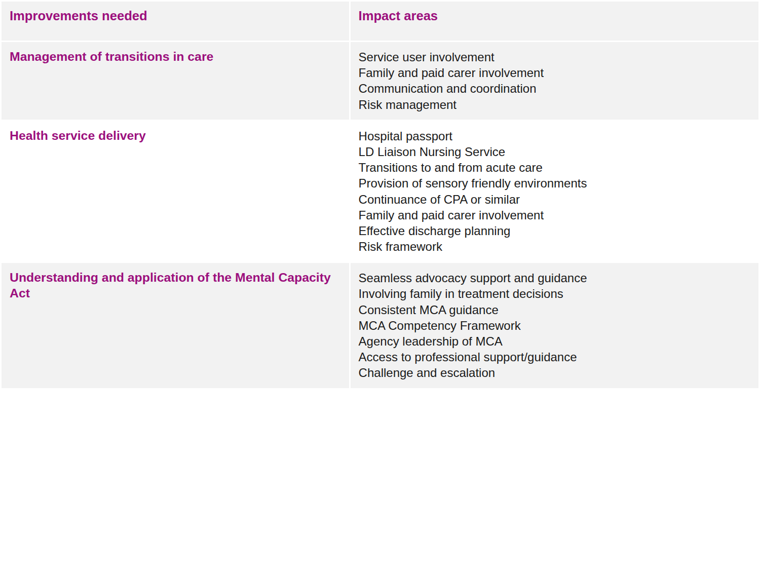| Improvements needed | Impact areas |
| --- | --- |
| Management of transitions in care | Service user involvement Family and paid carer involvement Communication and coordination Risk management |
| Health service delivery | Hospital passport LD Liaison Nursing Service Transitions to and from acute care Provision of sensory friendly environments Continuance of CPA or similar Family and paid carer involvement Effective discharge planning Risk framework |
| Understanding and application of the Mental Capacity Act | Seamless advocacy support and guidance Involving family in treatment decisions Consistent MCA guidance MCA Competency Framework Agency leadership of MCA Access to professional support/guidance Challenge and escalation |